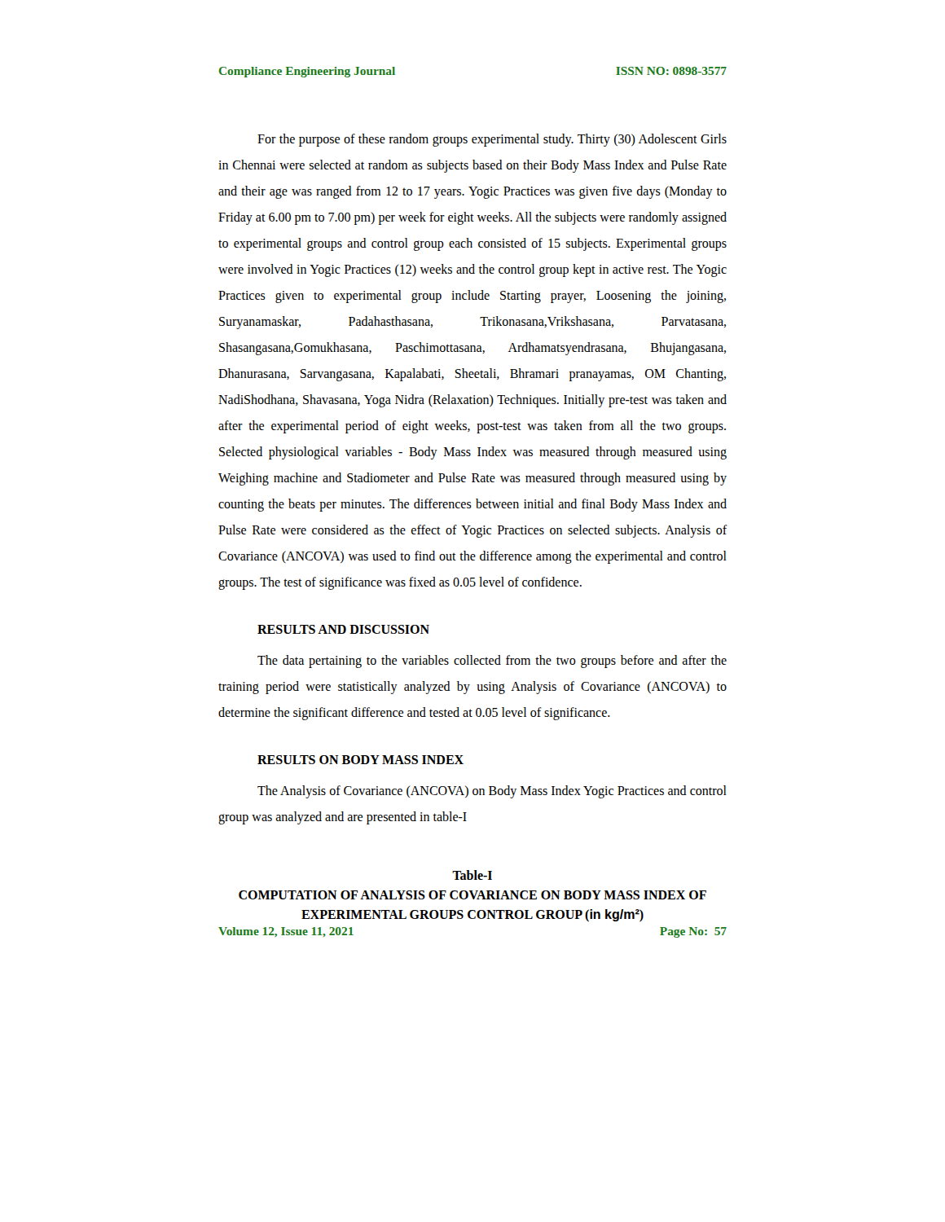Compliance Engineering Journal ISSN NO: 0898-3577
For the purpose of these random groups experimental study. Thirty (30) Adolescent Girls in Chennai were selected at random as subjects based on their Body Mass Index and Pulse Rate and their age was ranged from 12 to 17 years. Yogic Practices was given five days (Monday to Friday at 6.00 pm to 7.00 pm) per week for eight weeks. All the subjects were randomly assigned to experimental groups and control group each consisted of 15 subjects. Experimental groups were involved in Yogic Practices (12) weeks and the control group kept in active rest. The Yogic Practices given to experimental group include Starting prayer, Loosening the joining, Suryanamaskar, Padahasthasana, Trikonasana,Vrikshasana, Parvatasana, Shasangasana,Gomukhasana, Paschimottasana, Ardhamatsyendrasana, Bhujangasana, Dhanurasana, Sarvangasana, Kapalabati, Sheetali, Bhramari pranayamas, OM Chanting, NadiShodhana, Shavasana, Yoga Nidra (Relaxation) Techniques. Initially pre-test was taken and after the experimental period of eight weeks, post-test was taken from all the two groups. Selected physiological variables - Body Mass Index was measured through measured using Weighing machine and Stadiometer and Pulse Rate was measured through measured using by counting the beats per minutes. The differences between initial and final Body Mass Index and Pulse Rate were considered as the effect of Yogic Practices on selected subjects. Analysis of Covariance (ANCOVA) was used to find out the difference among the experimental and control groups. The test of significance was fixed as 0.05 level of confidence.
RESULTS AND DISCUSSION
The data pertaining to the variables collected from the two groups before and after the training period were statistically analyzed by using Analysis of Covariance (ANCOVA) to determine the significant difference and tested at 0.05 level of significance.
RESULTS ON BODY MASS INDEX
The Analysis of Covariance (ANCOVA) on Body Mass Index Yogic Practices and control group was analyzed and are presented in table-I
Table-I COMPUTATION OF ANALYSIS OF COVARIANCE ON BODY MASS INDEX OF EXPERIMENTAL GROUPS CONTROL GROUP (in kg/m²)
Volume 12, Issue 11, 2021 Page No: 57